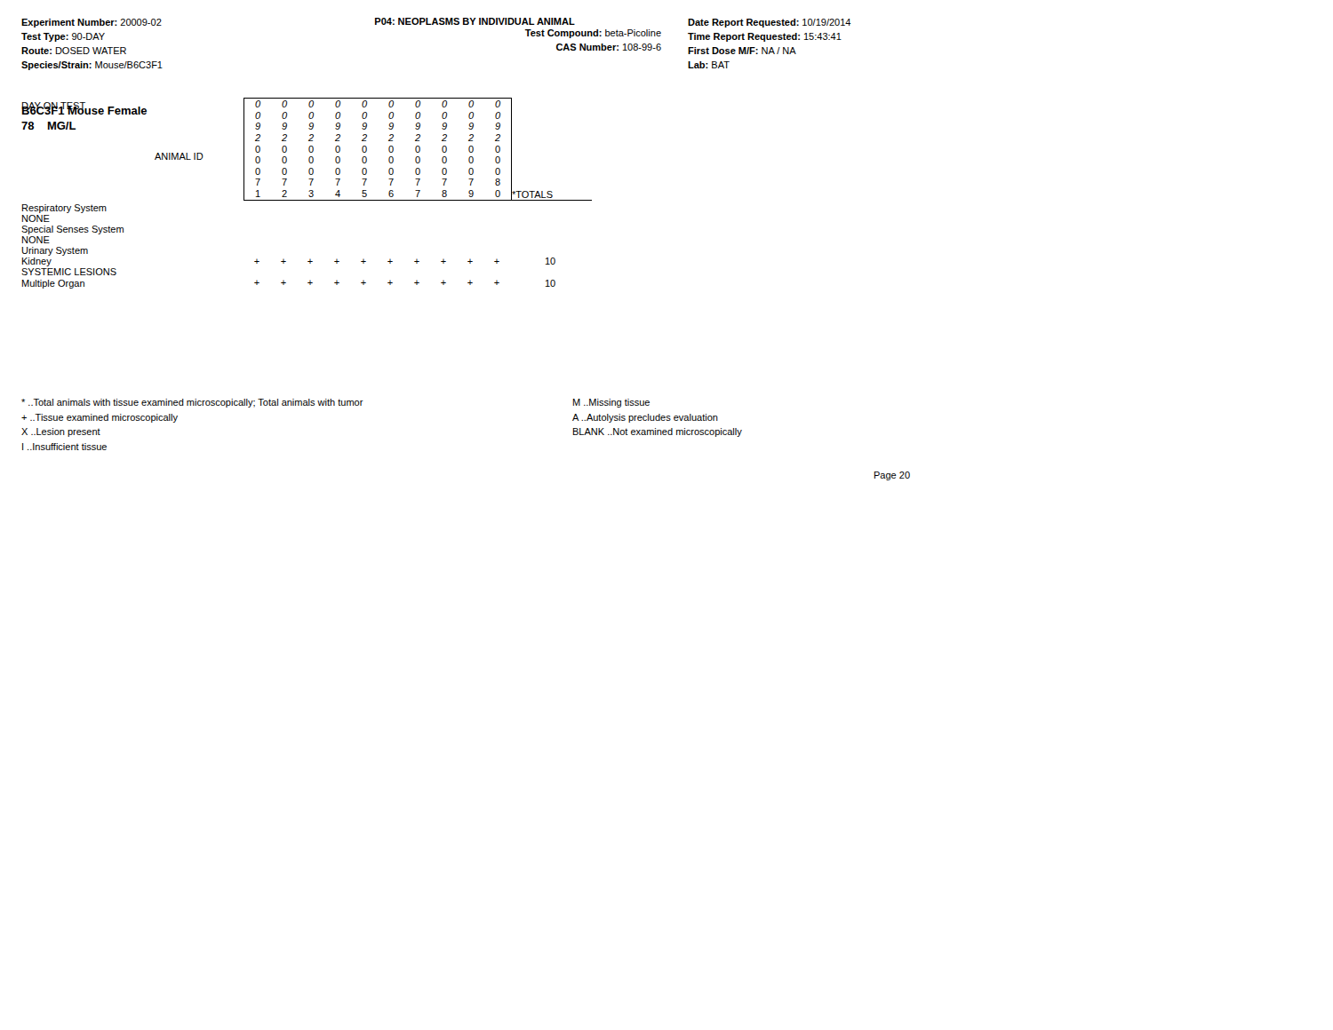Experiment Number: 20009-02
Test Type: 90-DAY
Route: DOSED WATER
Species/Strain: Mouse/B6C3F1
Date Report Requested: 10/19/2014
Time Report Requested: 15:43:41
First Dose M/F: NA / NA
Lab: BAT
P04: NEOPLASMS BY INDIVIDUAL ANIMAL
Test Compound: beta-Picoline
CAS Number: 108-99-6
| DAY ON TEST | 0 0 9 2 | 0 0 9 2 | 0 0 9 2 | 0 0 9 2 | 0 0 9 2 | 0 0 9 2 | 0 0 9 2 | 0 0 9 2 | 0 0 9 2 | 0 0 9 2 | |
| 0 0 0 7 1 | 0 0 0 7 2 | 0 0 0 7 3 | 0 0 0 7 4 | 0 0 0 7 5 | 0 0 0 7 6 | 0 0 0 7 7 | 0 0 0 7 8 | 0 0 0 7 9 | 0 0 0 8 0 | *TOTALS |
B6C3F1 Mouse Female
78 MG/L
ANIMAL ID
| Respiratory System | |
| NONE | |
| Special Senses System | |
| NONE | |
| Urinary System | |
| Kidney | + | + | + | + | + | + | + | + | + | + | 10 |
| SYSTEMIC LESIONS | |
| Multiple Organ | + | + | + | + | + | + | + | + | + | + | 10 |
* ..Total animals with tissue examined microscopically; Total animals with tumor
+ ..Tissue examined microscopically
X ..Lesion present
I ..Insufficient tissue
M ..Missing tissue
A ..Autolysis precludes evaluation
BLANK ..Not examined microscopically
Page 20